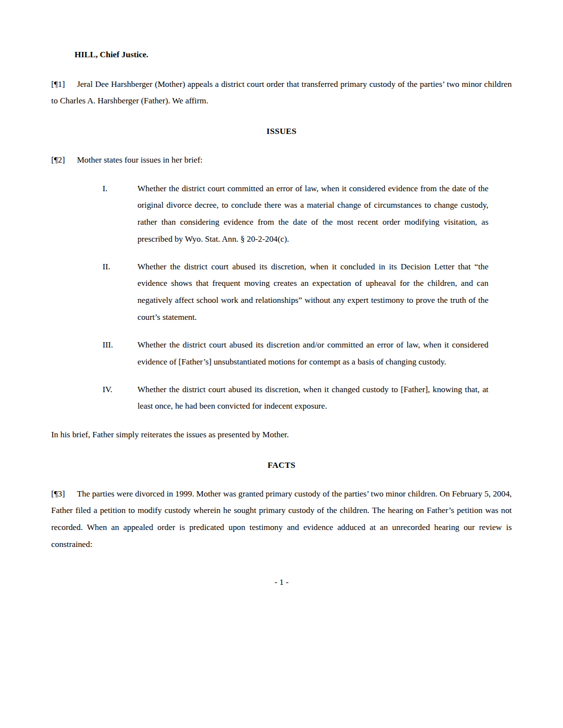HILL, Chief Justice.
[¶1] Jeral Dee Harshberger (Mother) appeals a district court order that transferred primary custody of the parties’ two minor children to Charles A. Harshberger (Father). We affirm.
ISSUES
[¶2] Mother states four issues in her brief:
I. Whether the district court committed an error of law, when it considered evidence from the date of the original divorce decree, to conclude there was a material change of circumstances to change custody, rather than considering evidence from the date of the most recent order modifying visitation, as prescribed by Wyo. Stat. Ann. § 20-2-204(c).
II. Whether the district court abused its discretion, when it concluded in its Decision Letter that “the evidence shows that frequent moving creates an expectation of upheaval for the children, and can negatively affect school work and relationships” without any expert testimony to prove the truth of the court’s statement.
III. Whether the district court abused its discretion and/or committed an error of law, when it considered evidence of [Father’s] unsubstantiated motions for contempt as a basis of changing custody.
IV. Whether the district court abused its discretion, when it changed custody to [Father], knowing that, at least once, he had been convicted for indecent exposure.
In his brief, Father simply reiterates the issues as presented by Mother.
FACTS
[¶3] The parties were divorced in 1999. Mother was granted primary custody of the parties’ two minor children. On February 5, 2004, Father filed a petition to modify custody wherein he sought primary custody of the children. The hearing on Father’s petition was not recorded. When an appealed order is predicated upon testimony and evidence adduced at an unrecorded hearing our review is constrained:
- 1 -